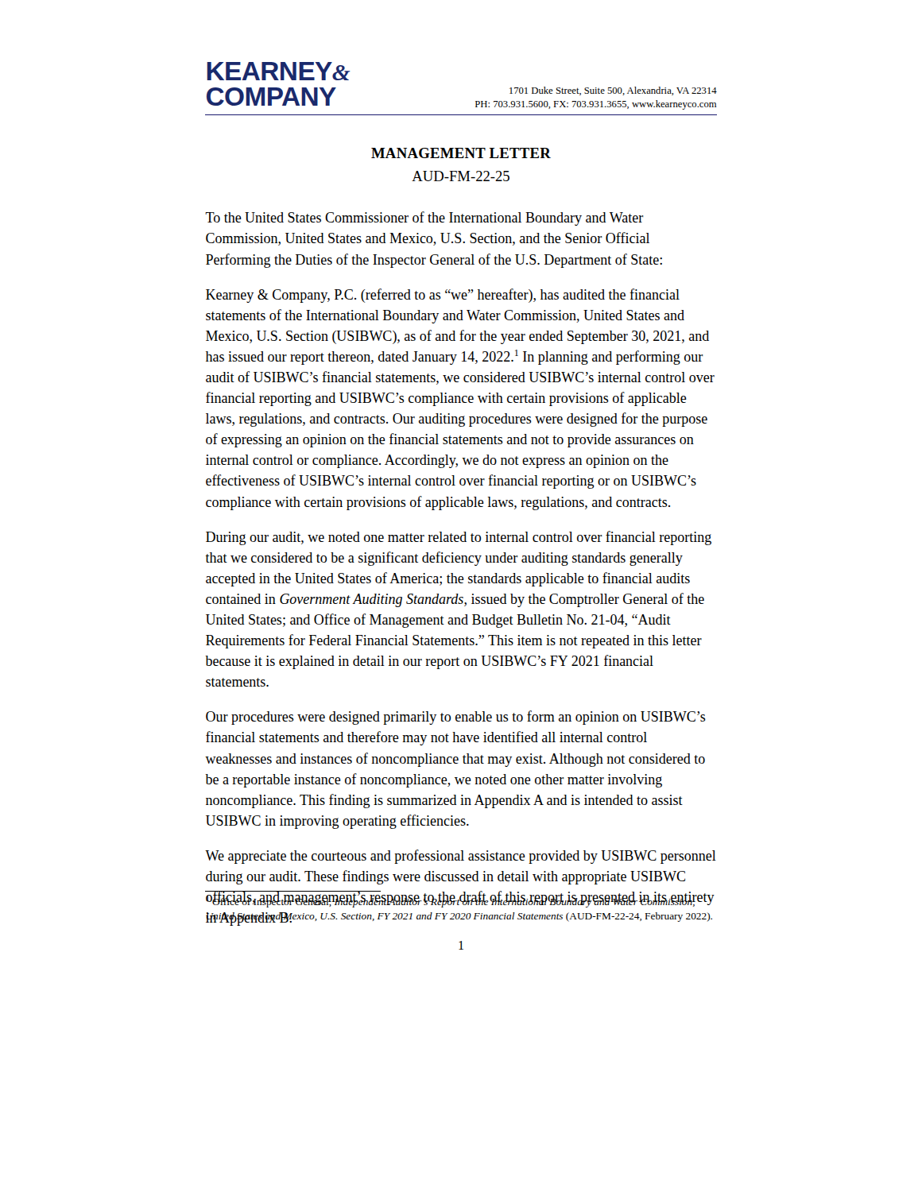KEARNEY&
COMPANY
1701 Duke Street, Suite 500, Alexandria, VA 22314
PH: 703.931.5600, FX: 703.931.3655, www.kearneyco.com
MANAGEMENT LETTER
AUD-FM-22-25
To the United States Commissioner of the International Boundary and Water Commission, United States and Mexico, U.S. Section, and the Senior Official Performing the Duties of the Inspector General of the U.S. Department of State:
Kearney & Company, P.C. (referred to as “we” hereafter), has audited the financial statements of the International Boundary and Water Commission, United States and Mexico, U.S. Section (USIBWC), as of and for the year ended September 30, 2021, and has issued our report thereon, dated January 14, 2022.1 In planning and performing our audit of USIBWC’s financial statements, we considered USIBWC’s internal control over financial reporting and USIBWC’s compliance with certain provisions of applicable laws, regulations, and contracts. Our auditing procedures were designed for the purpose of expressing an opinion on the financial statements and not to provide assurances on internal control or compliance. Accordingly, we do not express an opinion on the effectiveness of USIBWC’s internal control over financial reporting or on USIBWC’s compliance with certain provisions of applicable laws, regulations, and contracts.
During our audit, we noted one matter related to internal control over financial reporting that we considered to be a significant deficiency under auditing standards generally accepted in the United States of America; the standards applicable to financial audits contained in Government Auditing Standards, issued by the Comptroller General of the United States; and Office of Management and Budget Bulletin No. 21-04, “Audit Requirements for Federal Financial Statements.” This item is not repeated in this letter because it is explained in detail in our report on USIBWC’s FY 2021 financial statements.
Our procedures were designed primarily to enable us to form an opinion on USIBWC’s financial statements and therefore may not have identified all internal control weaknesses and instances of noncompliance that may exist. Although not considered to be a reportable instance of noncompliance, we noted one other matter involving noncompliance. This finding is summarized in Appendix A and is intended to assist USIBWC in improving operating efficiencies.
We appreciate the courteous and professional assistance provided by USIBWC personnel during our audit. These findings were discussed in detail with appropriate USIBWC officials, and management’s response to the draft of this report is presented in its entirety in Appendix B.
1 Office of Inspector General, Independent Auditor’s Report on the International Boundary and Water Commission, United States and Mexico, U.S. Section, FY 2021 and FY 2020 Financial Statements (AUD-FM-22-24, February 2022).
1